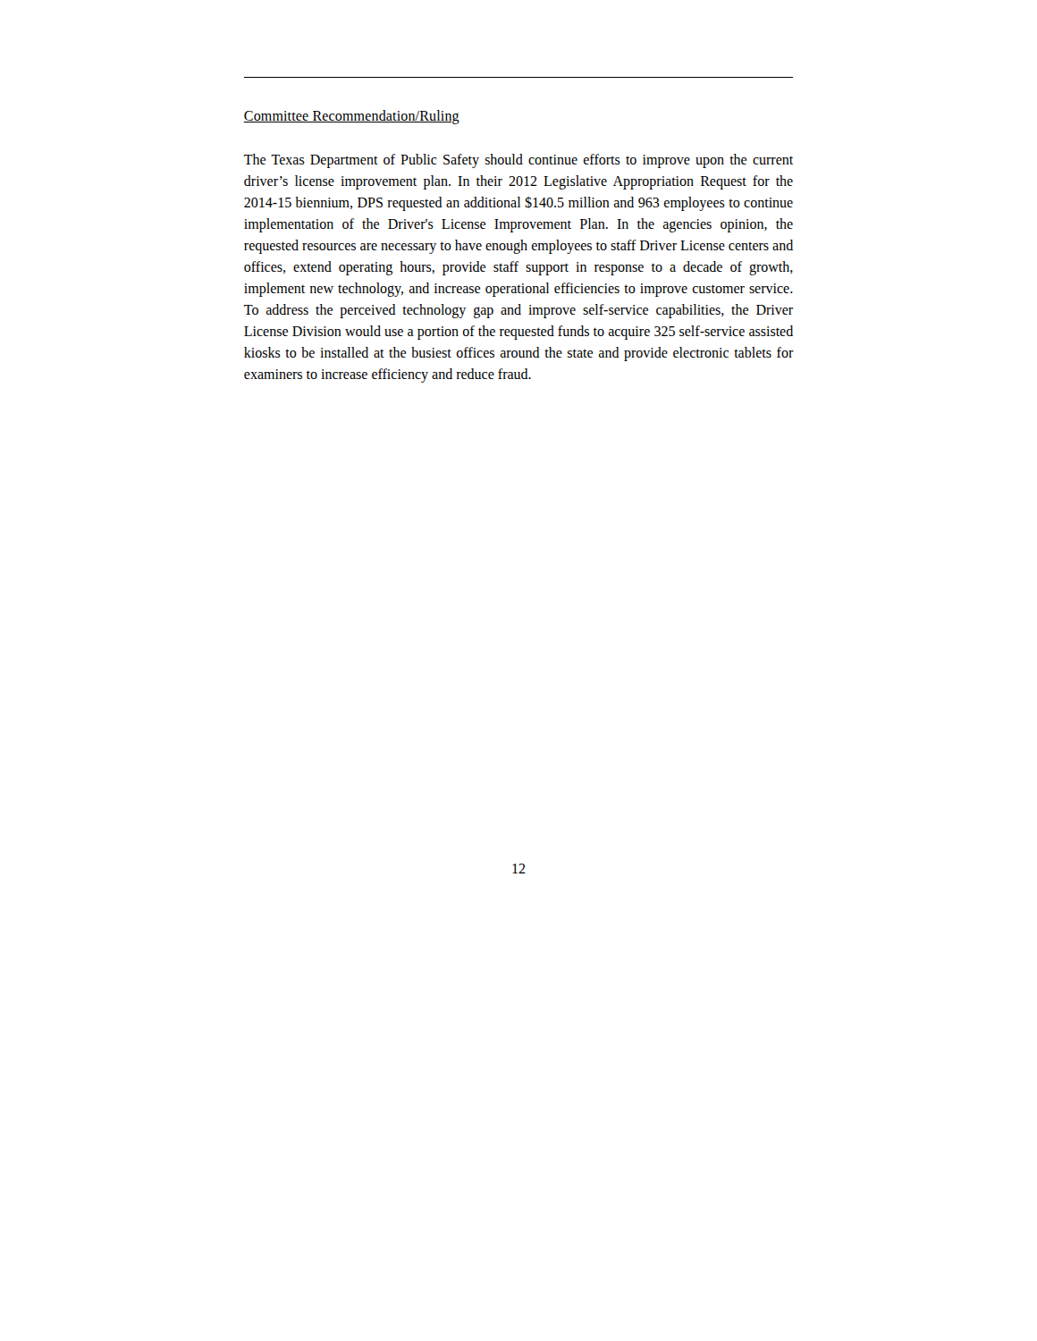Committee Recommendation/Ruling
The Texas Department of Public Safety should continue efforts to improve upon the current driver’s license improvement plan. In their 2012 Legislative Appropriation Request for the 2014-15 biennium, DPS requested an additional $140.5 million and 963 employees to continue implementation of the Driver's License Improvement Plan. In the agencies opinion, the requested resources are necessary to have enough employees to staff Driver License centers and offices, extend operating hours, provide staff support in response to a decade of growth, implement new technology, and increase operational efficiencies to improve customer service. To address the perceived technology gap and improve self-service capabilities, the Driver License Division would use a portion of the requested funds to acquire 325 self-service assisted kiosks to be installed at the busiest offices around the state and provide electronic tablets for examiners to increase efficiency and reduce fraud.
12